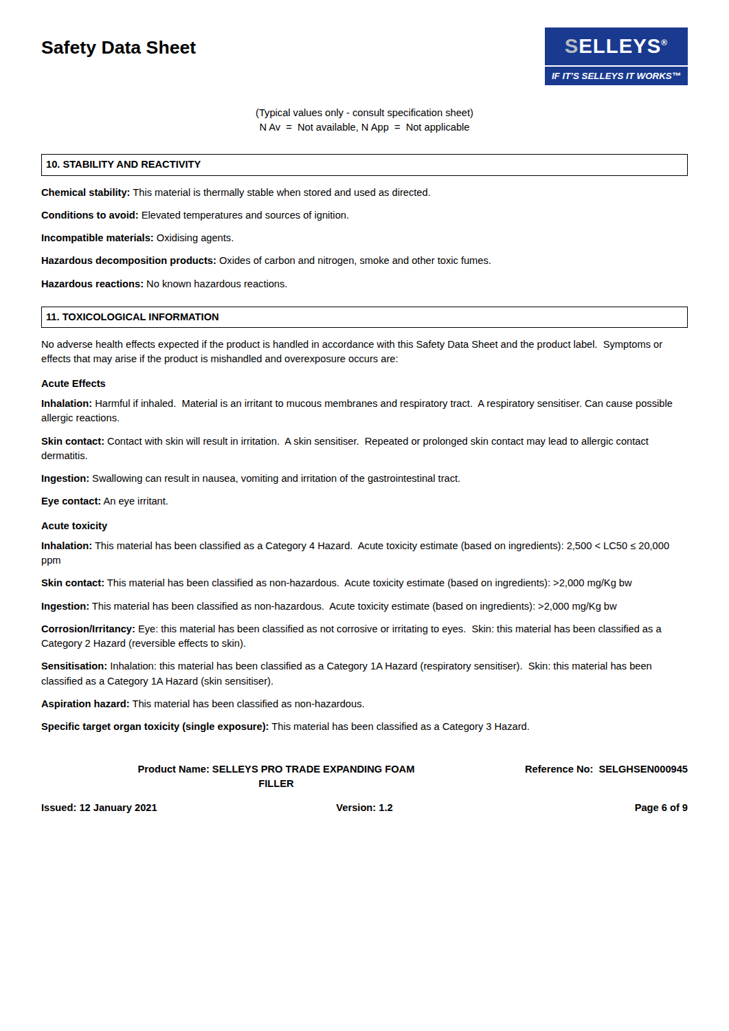Safety Data Sheet
SELLEYS®
IF IT’S SELLEYS IT WORKS™
(Typical values only - consult specification sheet)
N Av = Not available, N App = Not applicable
10. STABILITY AND REACTIVITY
Chemical stability: This material is thermally stable when stored and used as directed.
Conditions to avoid: Elevated temperatures and sources of ignition.
Incompatible materials: Oxidising agents.
Hazardous decomposition products: Oxides of carbon and nitrogen, smoke and other toxic fumes.
Hazardous reactions: No known hazardous reactions.
11. TOXICOLOGICAL INFORMATION
No adverse health effects expected if the product is handled in accordance with this Safety Data Sheet and the product label. Symptoms or effects that may arise if the product is mishandled and overexposure occurs are:
Acute Effects
Inhalation: Harmful if inhaled. Material is an irritant to mucous membranes and respiratory tract. A respiratory sensitiser. Can cause possible allergic reactions.
Skin contact: Contact with skin will result in irritation. A skin sensitiser. Repeated or prolonged skin contact may lead to allergic contact dermatitis.
Ingestion: Swallowing can result in nausea, vomiting and irritation of the gastrointestinal tract.
Eye contact: An eye irritant.
Acute toxicity
Inhalation: This material has been classified as a Category 4 Hazard. Acute toxicity estimate (based on ingredients): 2,500 < LC50 ≤ 20,000 ppm
Skin contact: This material has been classified as non-hazardous. Acute toxicity estimate (based on ingredients): >2,000 mg/Kg bw
Ingestion: This material has been classified as non-hazardous. Acute toxicity estimate (based on ingredients): >2,000 mg/Kg bw
Corrosion/Irritancy: Eye: this material has been classified as not corrosive or irritating to eyes. Skin: this material has been classified as a Category 2 Hazard (reversible effects to skin).
Sensitisation: Inhalation: this material has been classified as a Category 1A Hazard (respiratory sensitiser). Skin: this material has been classified as a Category 1A Hazard (skin sensitiser).
Aspiration hazard: This material has been classified as non-hazardous.
Specific target organ toxicity (single exposure): This material has been classified as a Category 3 Hazard.
Product Name: SELLEYS PRO TRADE EXPANDING FOAM
FILLER
Reference No: SELGHSEN000945
Issued: 12 January 2021 Version: 1.2 Page 6 of 9